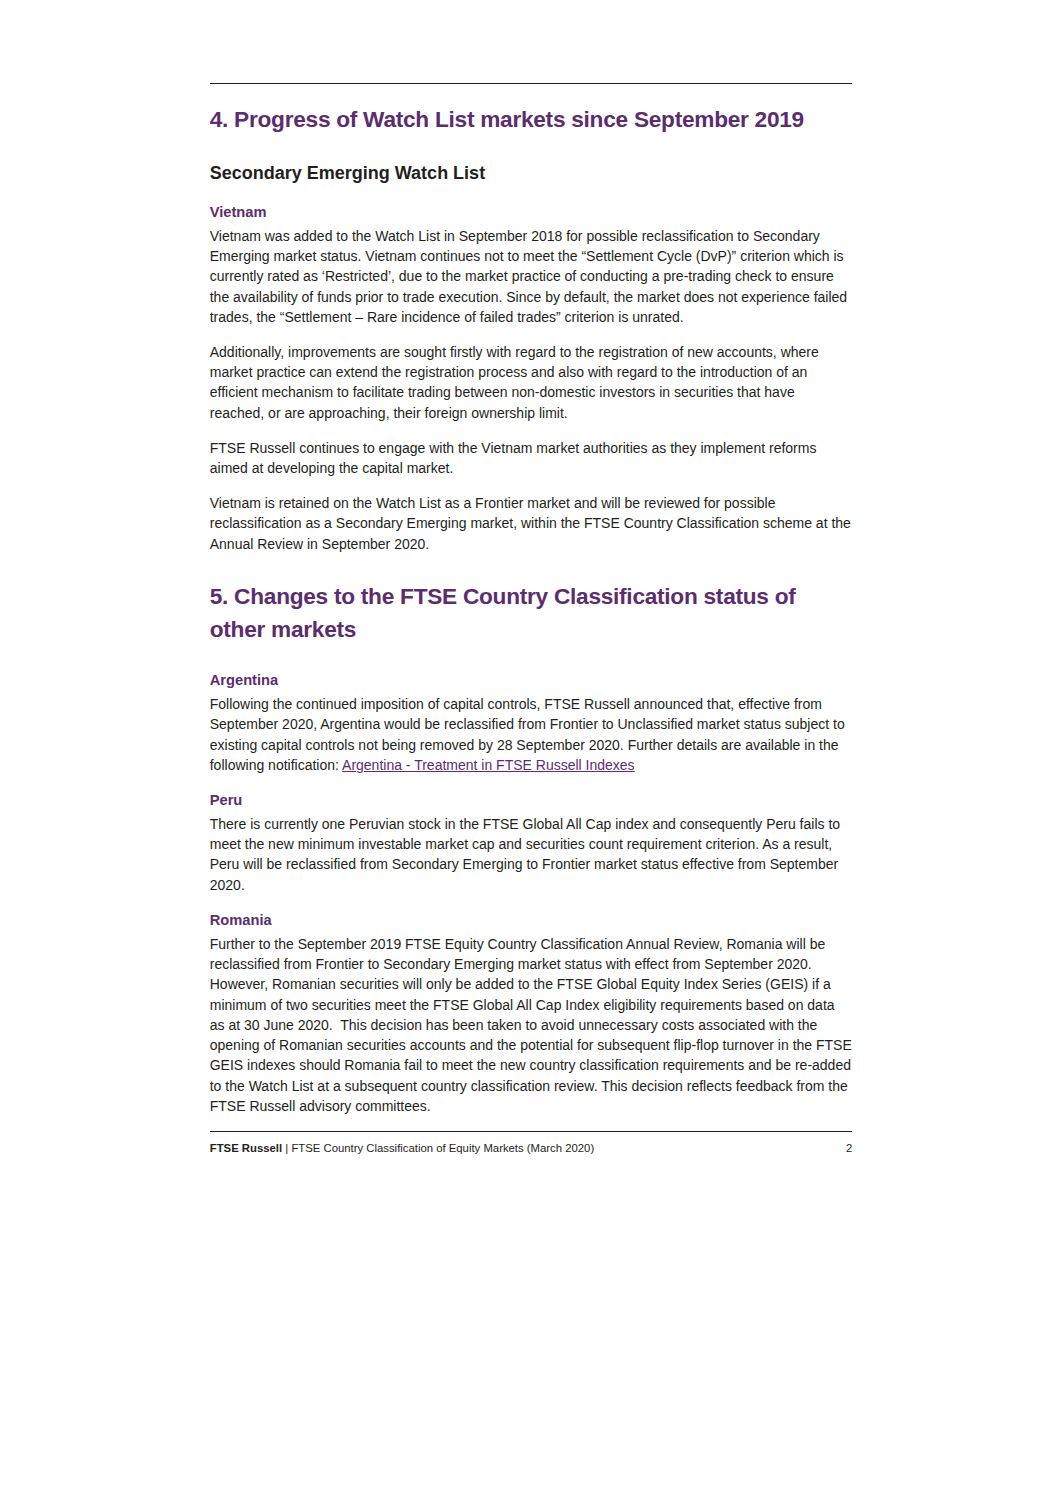4. Progress of Watch List markets since September 2019
Secondary Emerging Watch List
Vietnam
Vietnam was added to the Watch List in September 2018 for possible reclassification to Secondary Emerging market status. Vietnam continues not to meet the “Settlement Cycle (DvP)” criterion which is currently rated as ‘Restricted’, due to the market practice of conducting a pre-trading check to ensure the availability of funds prior to trade execution. Since by default, the market does not experience failed trades, the “Settlement – Rare incidence of failed trades” criterion is unrated.
Additionally, improvements are sought firstly with regard to the registration of new accounts, where market practice can extend the registration process and also with regard to the introduction of an efficient mechanism to facilitate trading between non-domestic investors in securities that have reached, or are approaching, their foreign ownership limit.
FTSE Russell continues to engage with the Vietnam market authorities as they implement reforms aimed at developing the capital market.
Vietnam is retained on the Watch List as a Frontier market and will be reviewed for possible reclassification as a Secondary Emerging market, within the FTSE Country Classification scheme at the Annual Review in September 2020.
5. Changes to the FTSE Country Classification status of other markets
Argentina
Following the continued imposition of capital controls, FTSE Russell announced that, effective from September 2020, Argentina would be reclassified from Frontier to Unclassified market status subject to existing capital controls not being removed by 28 September 2020. Further details are available in the following notification: Argentina - Treatment in FTSE Russell Indexes
Peru
There is currently one Peruvian stock in the FTSE Global All Cap index and consequently Peru fails to meet the new minimum investable market cap and securities count requirement criterion. As a result, Peru will be reclassified from Secondary Emerging to Frontier market status effective from September 2020.
Romania
Further to the September 2019 FTSE Equity Country Classification Annual Review, Romania will be reclassified from Frontier to Secondary Emerging market status with effect from September 2020. However, Romanian securities will only be added to the FTSE Global Equity Index Series (GEIS) if a minimum of two securities meet the FTSE Global All Cap Index eligibility requirements based on data as at 30 June 2020. This decision has been taken to avoid unnecessary costs associated with the opening of Romanian securities accounts and the potential for subsequent flip-flop turnover in the FTSE GEIS indexes should Romania fail to meet the new country classification requirements and be re-added to the Watch List at a subsequent country classification review. This decision reflects feedback from the FTSE Russell advisory committees.
FTSE Russell | FTSE Country Classification of Equity Markets (March 2020)
2